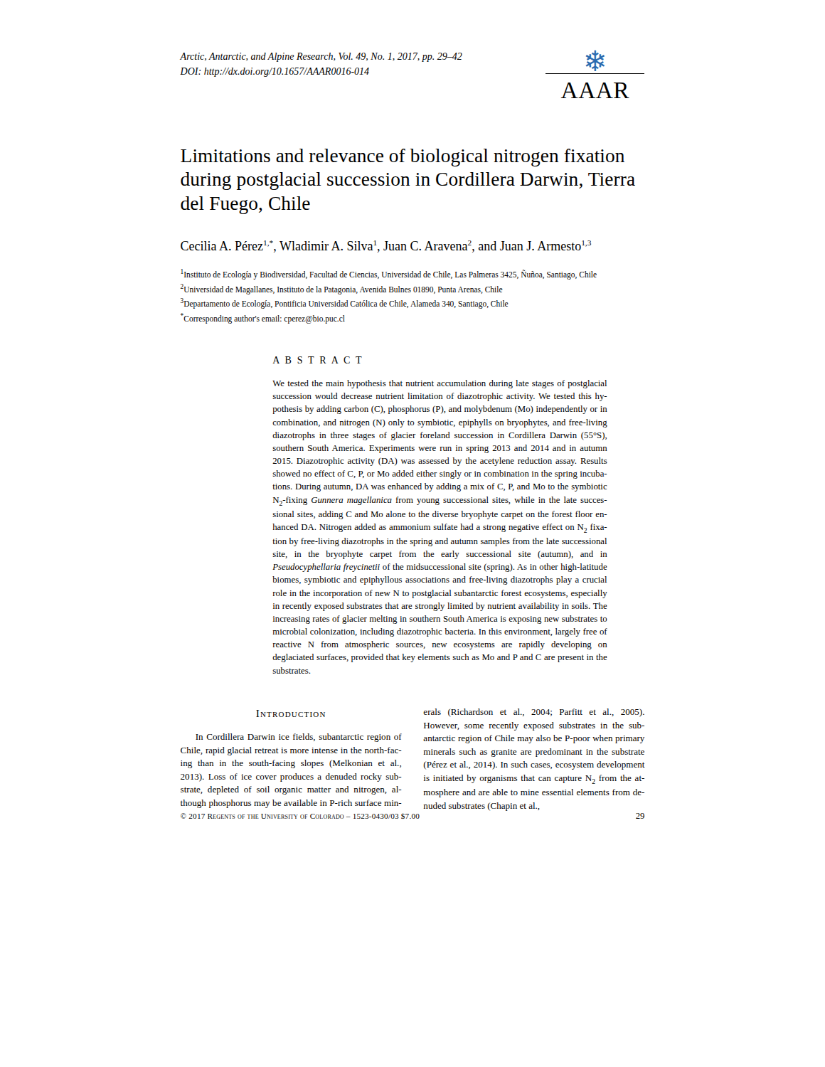Arctic, Antarctic, and Alpine Research, Vol. 49, No. 1, 2017, pp. 29–42
DOI: http://dx.doi.org/10.1657/AAAR0016-014
❄ AAAR
Limitations and relevance of biological nitrogen fixation during postglacial succession in Cordillera Darwin, Tierra del Fuego, Chile
Cecilia A. Pérez1,*, Wladimir A. Silva1, Juan C. Aravena2, and Juan J. Armesto1,3
1Instituto de Ecología y Biodiversidad, Facultad de Ciencias, Universidad de Chile, Las Palmeras 3425, Ñuñoa, Santiago, Chile
2Universidad de Magallanes, Instituto de la Patagonia, Avenida Bulnes 01890, Punta Arenas, Chile
3Departamento de Ecología, Pontificia Universidad Católica de Chile, Alameda 340, Santiago, Chile
*Corresponding author's email: cperez@bio.puc.cl
A B S T R A C T
We tested the main hypothesis that nutrient accumulation during late stages of postglacial succession would decrease nutrient limitation of diazotrophic activity. We tested this hypothesis by adding carbon (C), phosphorus (P), and molybdenum (Mo) independently or in combination, and nitrogen (N) only to symbiotic, epiphylls on bryophytes, and free-living diazotrophs in three stages of glacier foreland succession in Cordillera Darwin (55°S), southern South America. Experiments were run in spring 2013 and 2014 and in autumn 2015. Diazotrophic activity (DA) was assessed by the acetylene reduction assay. Results showed no effect of C, P, or Mo added either singly or in combination in the spring incubations. During autumn, DA was enhanced by adding a mix of C, P, and Mo to the symbiotic N2-fixing Gunnera magellanica from young successional sites, while in the late successional sites, adding C and Mo alone to the diverse bryophyte carpet on the forest floor enhanced DA. Nitrogen added as ammonium sulfate had a strong negative effect on N2 fixation by free-living diazotrophs in the spring and autumn samples from the late successional site, in the bryophyte carpet from the early successional site (autumn), and in Pseudocyphellaria freycinetii of the midsuccessional site (spring). As in other high-latitude biomes, symbiotic and epiphyllous associations and free-living diazotrophs play a crucial role in the incorporation of new N to postglacial subantarctic forest ecosystems, especially in recently exposed substrates that are strongly limited by nutrient availability in soils. The increasing rates of glacier melting in southern South America is exposing new substrates to microbial colonization, including diazotrophic bacteria. In this environment, largely free of reactive N from atmospheric sources, new ecosystems are rapidly developing on deglaciated surfaces, provided that key elements such as Mo and P and C are present in the substrates.
Introduction
In Cordillera Darwin ice fields, subantarctic region of Chile, rapid glacial retreat is more intense in the north-facing than in the south-facing slopes (Melkonian et al., 2013). Loss of ice cover produces a denuded rocky substrate, depleted of soil organic matter and nitrogen, although phosphorus may be available in P-rich surface minerals (Richardson et al., 2004; Parfitt et al., 2005). However, some recently exposed substrates in the subantarctic region of Chile may also be P-poor when primary minerals such as granite are predominant in the substrate (Pérez et al., 2014). In such cases, ecosystem development is initiated by organisms that can capture N2 from the atmosphere and are able to mine essential elements from denuded substrates (Chapin et al.,
© 2017 Regents of the University of Colorado – 1523-0430/03 $7.00
29